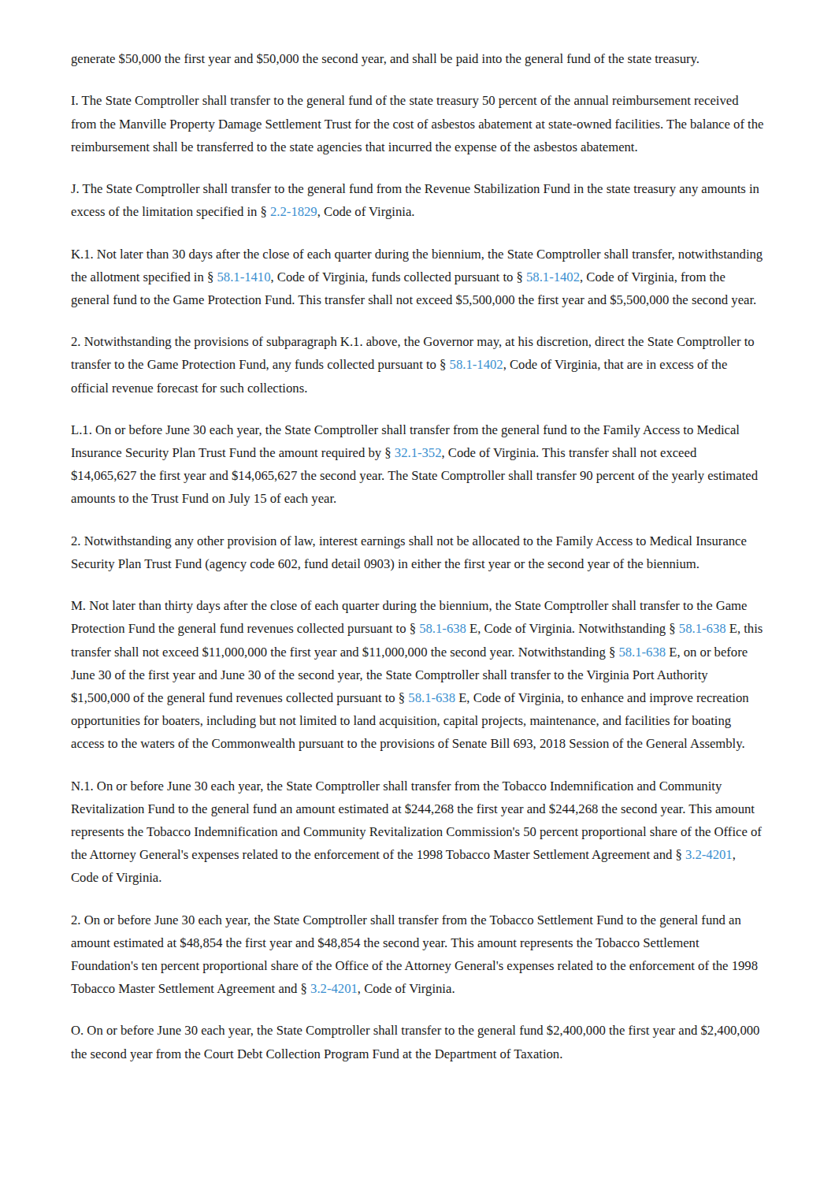generate $50,000 the first year and $50,000 the second year, and shall be paid into the general fund of the state treasury.
I. The State Comptroller shall transfer to the general fund of the state treasury 50 percent of the annual reimbursement received from the Manville Property Damage Settlement Trust for the cost of asbestos abatement at state-owned facilities. The balance of the reimbursement shall be transferred to the state agencies that incurred the expense of the asbestos abatement.
J. The State Comptroller shall transfer to the general fund from the Revenue Stabilization Fund in the state treasury any amounts in excess of the limitation specified in § 2.2-1829, Code of Virginia.
K.1. Not later than 30 days after the close of each quarter during the biennium, the State Comptroller shall transfer, notwithstanding the allotment specified in § 58.1-1410, Code of Virginia, funds collected pursuant to § 58.1-1402, Code of Virginia, from the general fund to the Game Protection Fund. This transfer shall not exceed $5,500,000 the first year and $5,500,000 the second year.
2. Notwithstanding the provisions of subparagraph K.1. above, the Governor may, at his discretion, direct the State Comptroller to transfer to the Game Protection Fund, any funds collected pursuant to § 58.1-1402, Code of Virginia, that are in excess of the official revenue forecast for such collections.
L.1. On or before June 30 each year, the State Comptroller shall transfer from the general fund to the Family Access to Medical Insurance Security Plan Trust Fund the amount required by § 32.1-352, Code of Virginia. This transfer shall not exceed $14,065,627 the first year and $14,065,627 the second year. The State Comptroller shall transfer 90 percent of the yearly estimated amounts to the Trust Fund on July 15 of each year.
2. Notwithstanding any other provision of law, interest earnings shall not be allocated to the Family Access to Medical Insurance Security Plan Trust Fund (agency code 602, fund detail 0903) in either the first year or the second year of the biennium.
M. Not later than thirty days after the close of each quarter during the biennium, the State Comptroller shall transfer to the Game Protection Fund the general fund revenues collected pursuant to § 58.1-638 E, Code of Virginia. Notwithstanding § 58.1-638 E, this transfer shall not exceed $11,000,000 the first year and $11,000,000 the second year. Notwithstanding § 58.1-638 E, on or before June 30 of the first year and June 30 of the second year, the State Comptroller shall transfer to the Virginia Port Authority $1,500,000 of the general fund revenues collected pursuant to § 58.1-638 E, Code of Virginia, to enhance and improve recreation opportunities for boaters, including but not limited to land acquisition, capital projects, maintenance, and facilities for boating access to the waters of the Commonwealth pursuant to the provisions of Senate Bill 693, 2018 Session of the General Assembly.
N.1. On or before June 30 each year, the State Comptroller shall transfer from the Tobacco Indemnification and Community Revitalization Fund to the general fund an amount estimated at $244,268 the first year and $244,268 the second year. This amount represents the Tobacco Indemnification and Community Revitalization Commission's 50 percent proportional share of the Office of the Attorney General's expenses related to the enforcement of the 1998 Tobacco Master Settlement Agreement and § 3.2-4201, Code of Virginia.
2. On or before June 30 each year, the State Comptroller shall transfer from the Tobacco Settlement Fund to the general fund an amount estimated at $48,854 the first year and $48,854 the second year. This amount represents the Tobacco Settlement Foundation's ten percent proportional share of the Office of the Attorney General's expenses related to the enforcement of the 1998 Tobacco Master Settlement Agreement and § 3.2-4201, Code of Virginia.
O. On or before June 30 each year, the State Comptroller shall transfer to the general fund $2,400,000 the first year and $2,400,000 the second year from the Court Debt Collection Program Fund at the Department of Taxation.